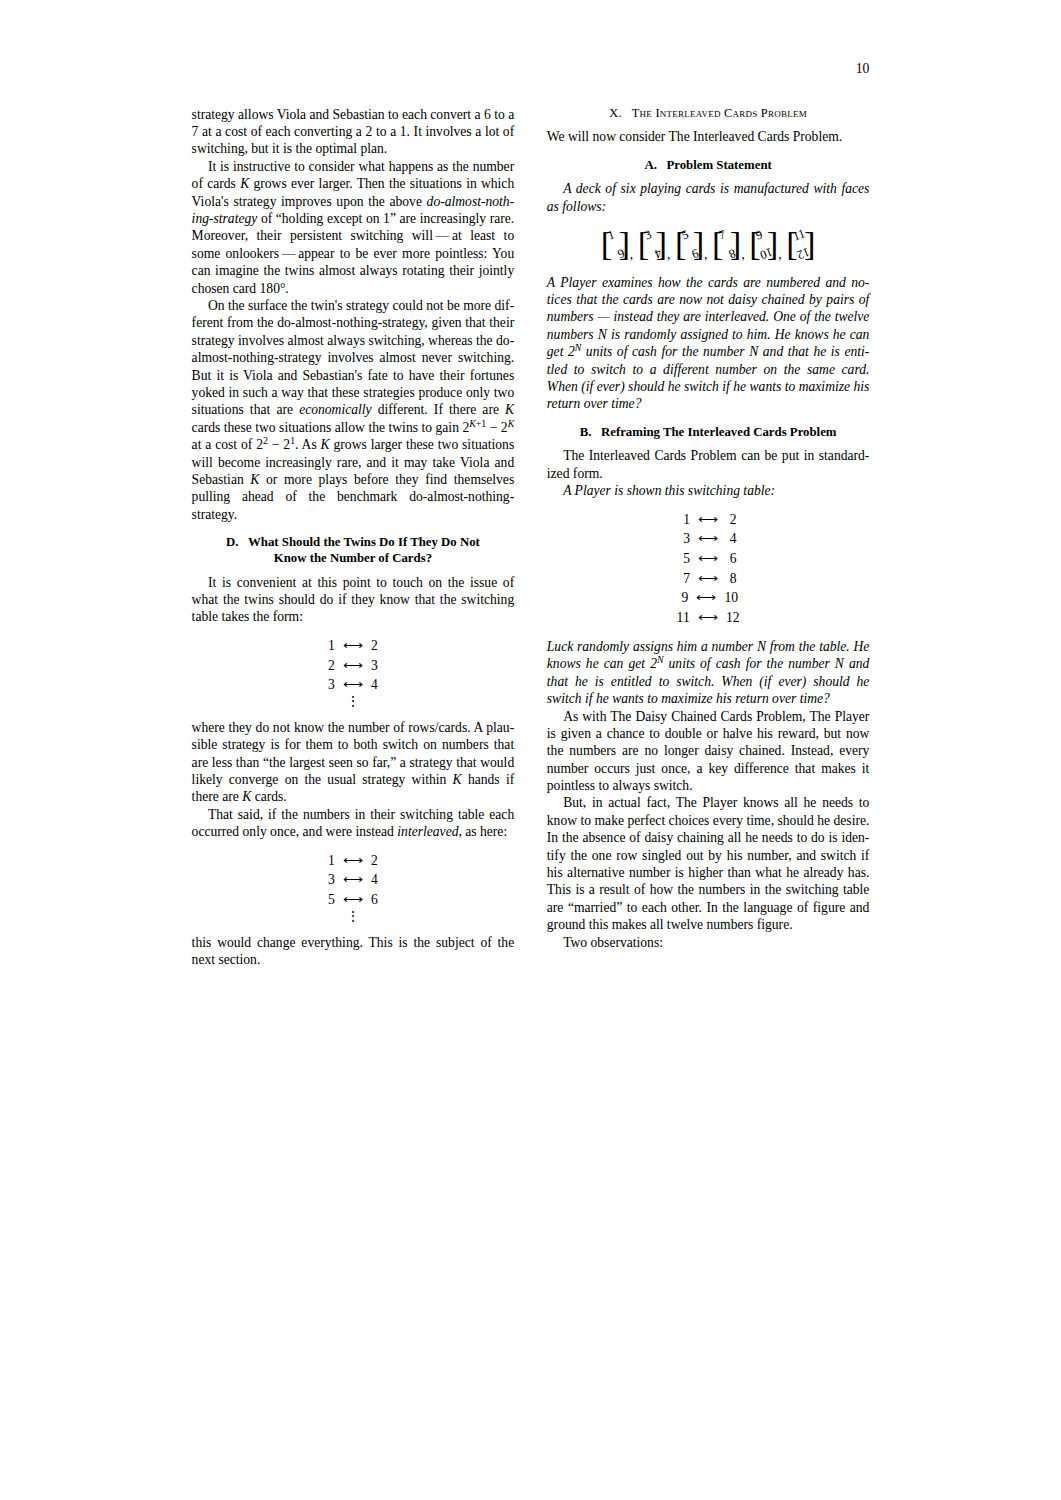10
strategy allows Viola and Sebastian to each convert a 6 to a 7 at a cost of each converting a 2 to a 1. It involves a lot of switching, but it is the optimal plan.
It is instructive to consider what happens as the number of cards K grows ever larger. Then the situations in which Viola's strategy improves upon the above do-almost-nothing-strategy of “holding except on 1” are increasingly rare. Moreover, their persistent switching will — at least to some onlookers — appear to be ever more pointless: You can imagine the twins almost always rotating their jointly chosen card 180°.
On the surface the twin's strategy could not be more different from the do-almost-nothing-strategy, given that their strategy involves almost always switching, whereas the do-almost-nothing-strategy involves almost never switching. But it is Viola and Sebastian's fate to have their fortunes yoked in such a way that these strategies produce only two situations that are economically different. If there are K cards these two situations allow the twins to gain 2K+1 − 2K at a cost of 22 − 21. As K grows larger these two situations will become increasingly rare, and it may take Viola and Sebastian K or more plays before they find themselves pulling ahead of the benchmark do-almost-nothing-strategy.
D. What Should the Twins Do If They Do Not
Know the Number of Cards?
It is convenient at this point to touch on the issue of what the twins should do if they know that the switching table takes the form:
1 ⟷ 2
2 ⟷ 3
3 ⟷ 4 ⋮
where they do not know the number of rows/cards. A plausible strategy is for them to both switch on numbers that are less than “the largest seen so far,” a strategy that would likely converge on the usual strategy within K hands if there are K cards.
That said, if the numbers in their switching table each occurred only once, and were instead interleaved, as here:
1 ⟷ 2
3 ⟷ 4
5 ⟷ 6 ⋮
this would change everything. This is the subject of the next section.
X. The Interleaved Cards Problem
We will now consider The Interleaved Cards Problem.
A. Problem Statement
A deck of six playing cards is manufactured with faces as follows:
[16], [34], [59], [78], [910], [1112]
A Player examines how the cards are numbered and notices that the cards are now not daisy chained by pairs of numbers — instead they are interleaved. One of the twelve numbers N is randomly assigned to him. He knows he can get 2N units of cash for the number N and that he is entitled to switch to a different number on the same card. When (if ever) should he switch if he wants to maximize his return over time?
B. Reframing The Interleaved Cards Problem
The Interleaved Cards Problem can be put in standardized form.
A Player is shown this switching table:
1 ⟷ 2
3 ⟷ 4
5 ⟷ 6
7 ⟷ 8
9 ⟷ 10
11 ⟷ 12
Luck randomly assigns him a number N from the table. He knows he can get 2N units of cash for the number N and that he is entitled to switch. When (if ever) should he switch if he wants to maximize his return over time?
As with The Daisy Chained Cards Problem, The Player is given a chance to double or halve his reward, but now the numbers are no longer daisy chained. Instead, every number occurs just once, a key difference that makes it pointless to always switch.
But, in actual fact, The Player knows all he needs to know to make perfect choices every time, should he desire. In the absence of daisy chaining all he needs to do is identify the one row singled out by his number, and switch if his alternative number is higher than what he already has. This is a result of how the numbers in the switching table are “married” to each other. In the language of figure and ground this makes all twelve numbers figure.
Two observations: